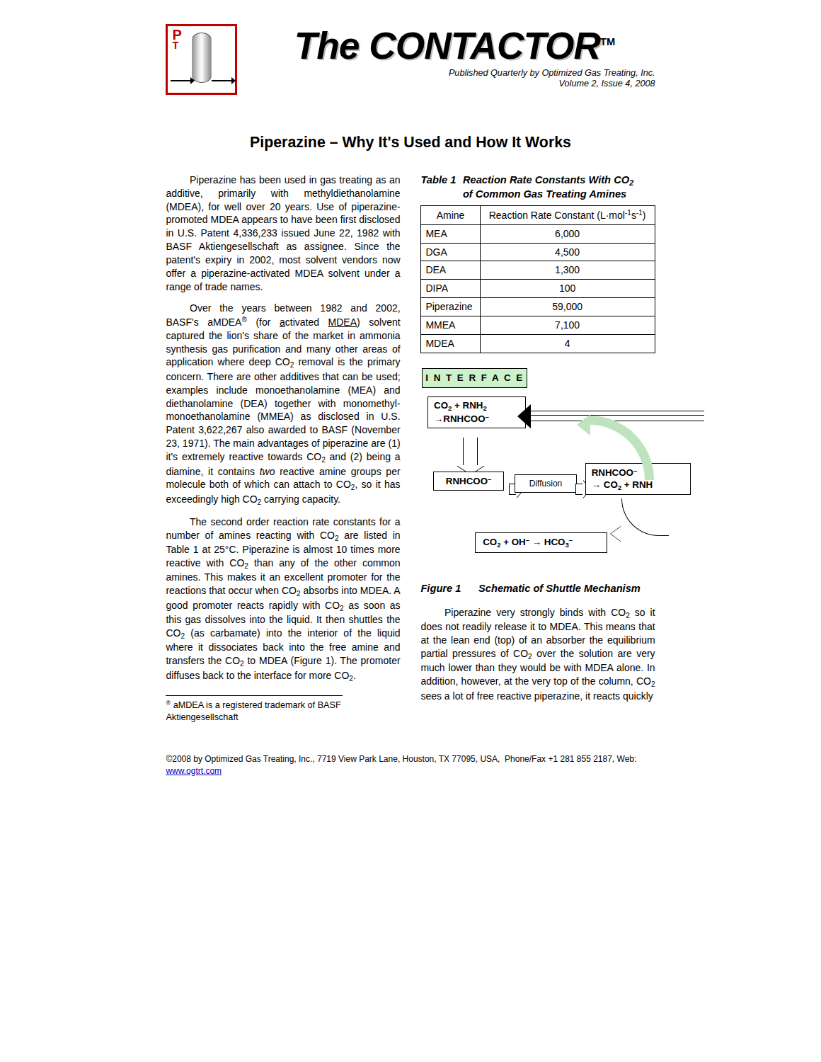PT
The CONTACTORTM
Published Quarterly by Optimized Gas Treating, Inc.
Volume 2, Issue 4, 2008
Piperazine – Why It's Used and How It Works
Piperazine has been used in gas treating as an additive, primarily with methyldiethanolamine (MDEA), for well over 20 years. Use of piperazine-promoted MDEA appears to have been first disclosed in U.S. Patent 4,336,233 issued June 22, 1982 with BASF Aktiengesellschaft as assignee. Since the patent's expiry in 2002, most solvent vendors now offer a piperazine-activated MDEA solvent under a range of trade names.
Over the years between 1982 and 2002, BASF's aMDEA® (for activated MDEA) solvent captured the lion's share of the market in ammonia synthesis gas purification and many other areas of application where deep CO2 removal is the primary concern. There are other additives that can be used; examples include monoethanolamine (MEA) and diethanolamine (DEA) together with monomethyl-monoethanolamine (MMEA) as disclosed in U.S. Patent 3,622,267 also awarded to BASF (November 23, 1971). The main advantages of piperazine are (1) it's extremely reactive towards CO2 and (2) being a diamine, it contains two reactive amine groups per molecule both of which can attach to CO2, so it has exceedingly high CO2 carrying capacity.
The second order reaction rate constants for a number of amines reacting with CO2 are listed in Table 1 at 25°C. Piperazine is almost 10 times more reactive with CO2 than any of the other common amines. This makes it an excellent promoter for the reactions that occur when CO2 absorbs into MDEA. A good promoter reacts rapidly with CO2 as soon as this gas dissolves into the liquid. It then shuttles the CO2 (as carbamate) into the interior of the liquid where it dissociates back into the free amine and transfers the CO2 to MDEA (Figure 1). The promoter diffuses back to the interface for more CO2.
® aMDEA is a registered trademark of BASF Aktiengesellschaft
Table 1 Reaction Rate Constants With CO2
of Common Gas Treating Amines
| Amine | Reaction Rate Constant (L·mol -1 s -1 ) |
| --- | --- |
| MEA | 6,000 |
| DGA | 4,500 |
| DEA | 1,300 |
| DIPA | 100 |
| Piperazine | 59,000 |
| MMEA | 7,100 |
| MDEA | 4 |
I N T E R F A C E
CO2 + RNH2
→RNHCOO–
RNHCOO–
Diffusion
RNHCOO–
→ CO2 + RNH
CO2 + OH– → HCO3–
Figure 1 Schematic of Shuttle Mechanism
Piperazine very strongly binds with CO2 so it does not readily release it to MDEA. This means that at the lean end (top) of an absorber the equilibrium partial pressures of CO2 over the solution are very much lower than they would be with MDEA alone. In addition, however, at the very top of the column, CO2 sees a lot of free reactive piperazine, it reacts quickly
©2008 by Optimized Gas Treating, Inc., 7719 View Park Lane, Houston, TX 77095, USA, Phone/Fax +1 281 855 2187, Web: www.ogtrt.com